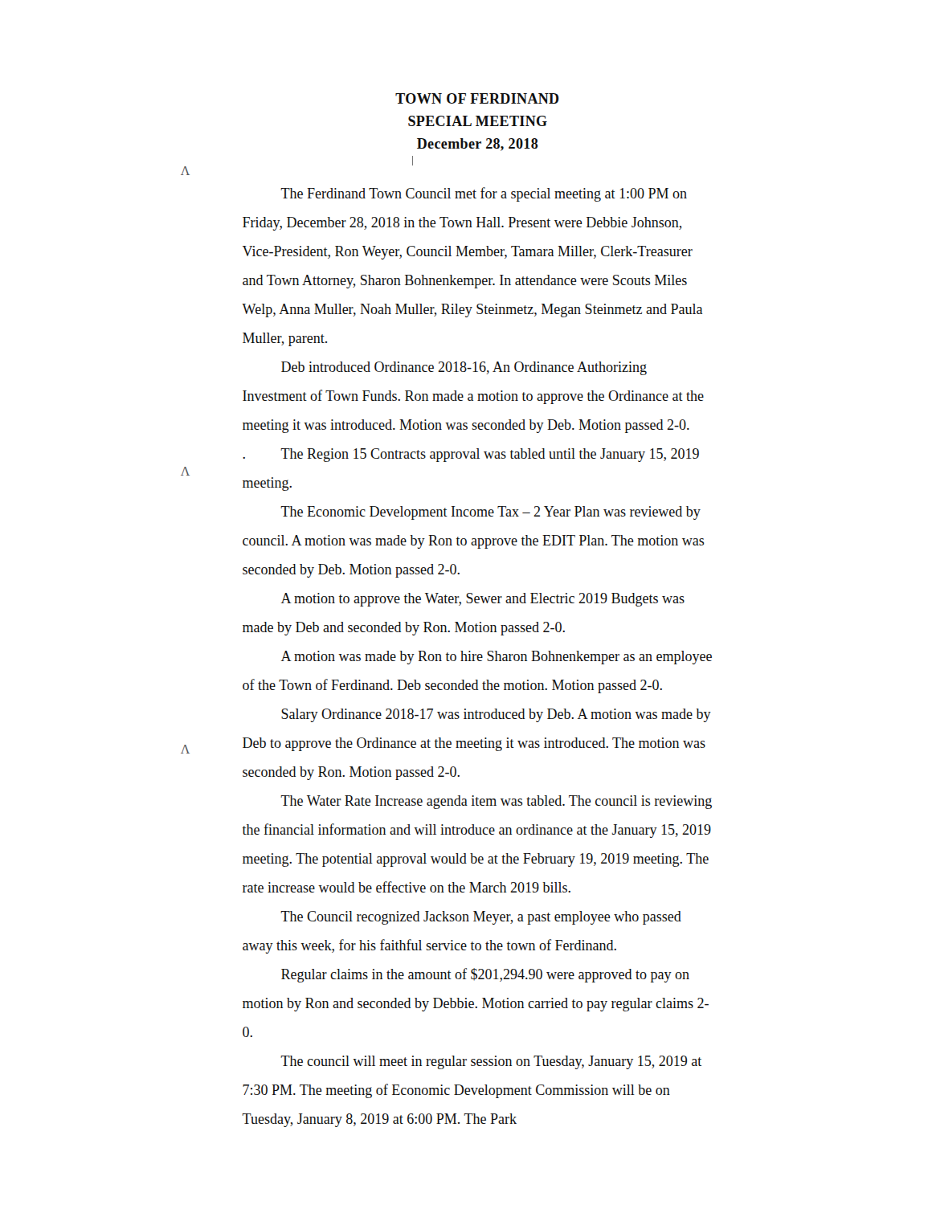Λ Λ Λ
TOWN OF FERDINAND
SPECIAL MEETING
December 28, 2018
The Ferdinand Town Council met for a special meeting at 1:00 PM on Friday, December 28, 2018 in the Town Hall. Present were Debbie Johnson, Vice-President, Ron Weyer, Council Member, Tamara Miller, Clerk-Treasurer and Town Attorney, Sharon Bohnenkemper. In attendance were Scouts Miles Welp, Anna Muller, Noah Muller, Riley Steinmetz, Megan Steinmetz and Paula Muller, parent.
Deb introduced Ordinance 2018-16, An Ordinance Authorizing Investment of Town Funds. Ron made a motion to approve the Ordinance at the meeting it was introduced. Motion was seconded by Deb. Motion passed 2-0.
. The Region 15 Contracts approval was tabled until the January 15, 2019 meeting.
The Economic Development Income Tax – 2 Year Plan was reviewed by council. A motion was made by Ron to approve the EDIT Plan. The motion was seconded by Deb. Motion passed 2-0.
A motion to approve the Water, Sewer and Electric 2019 Budgets was made by Deb and seconded by Ron. Motion passed 2-0.
A motion was made by Ron to hire Sharon Bohnenkemper as an employee of the Town of Ferdinand. Deb seconded the motion. Motion passed 2-0.
Salary Ordinance 2018-17 was introduced by Deb. A motion was made by Deb to approve the Ordinance at the meeting it was introduced. The motion was seconded by Ron. Motion passed 2-0.
The Water Rate Increase agenda item was tabled. The council is reviewing the financial information and will introduce an ordinance at the January 15, 2019 meeting. The potential approval would be at the February 19, 2019 meeting. The rate increase would be effective on the March 2019 bills.
The Council recognized Jackson Meyer, a past employee who passed away this week, for his faithful service to the town of Ferdinand.
Regular claims in the amount of $201,294.90 were approved to pay on motion by Ron and seconded by Debbie. Motion carried to pay regular claims 2-0.
The council will meet in regular session on Tuesday, January 15, 2019 at 7:30 PM. The meeting of Economic Development Commission will be on Tuesday, January 8, 2019 at 6:00 PM. The Park